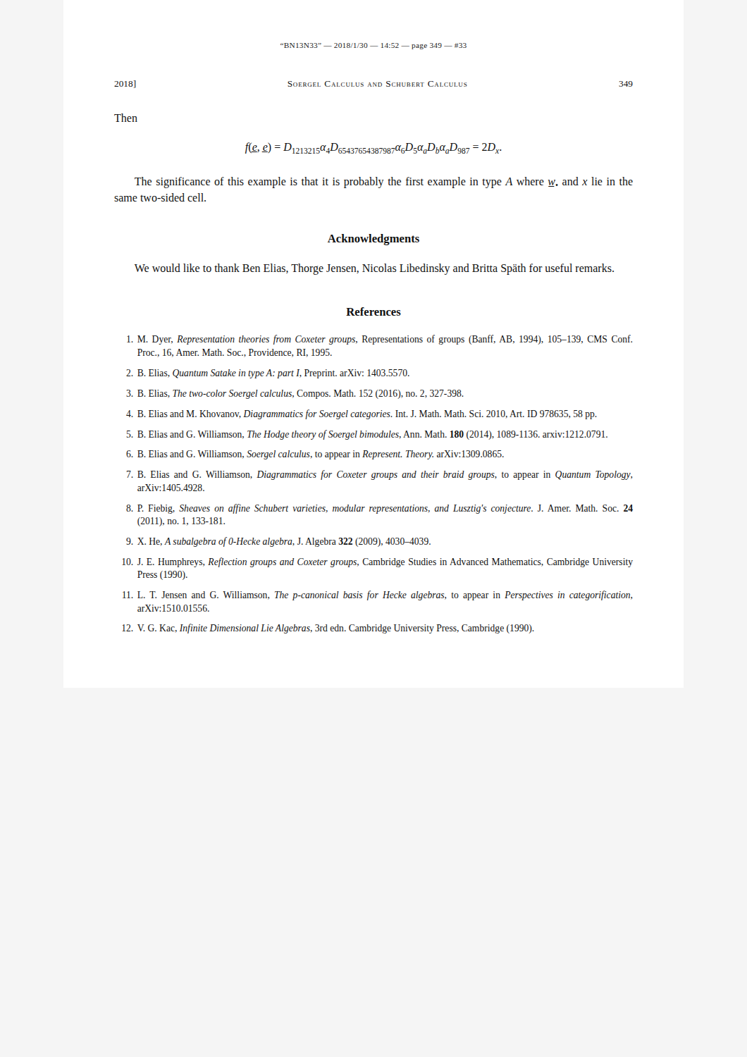“BN13N33” — 2018/1/30 — 14:52 — page 349 — #33
2018] Soergel Calculus and Schubert Calculus 349
Then
f(e̲, e̲) = D1213215α4D65437654387987α6D5αaDbαaD987 = 2Dx.
The significance of this example is that it is probably the first example in type A where w̲• and x lie in the same two-sided cell.
Acknowledgments
We would like to thank Ben Elias, Thorge Jensen, Nicolas Libedinsky and Britta Späth for useful remarks.
References
M. Dyer, Representation theories from Coxeter groups, Representations of groups (Banff, AB, 1994), 105–139, CMS Conf. Proc., 16, Amer. Math. Soc., Providence, RI, 1995.
B. Elias, Quantum Satake in type A: part I, Preprint. arXiv: 1403.5570.
B. Elias, The two-color Soergel calculus, Compos. Math. 152 (2016), no. 2, 327-398.
B. Elias and M. Khovanov, Diagrammatics for Soergel categories. Int. J. Math. Math. Sci. 2010, Art. ID 978635, 58 pp.
B. Elias and G. Williamson, The Hodge theory of Soergel bimodules, Ann. Math. 180 (2014), 1089-1136. arxiv:1212.0791.
B. Elias and G. Williamson, Soergel calculus, to appear in Represent. Theory. arXiv:1309.0865.
B. Elias and G. Williamson, Diagrammatics for Coxeter groups and their braid groups, to appear in Quantum Topology, arXiv:1405.4928.
P. Fiebig, Sheaves on affine Schubert varieties, modular representations, and Lusztig's conjecture. J. Amer. Math. Soc. 24 (2011), no. 1, 133-181.
X. He, A subalgebra of 0-Hecke algebra, J. Algebra 322 (2009), 4030–4039.
J. E. Humphreys, Reflection groups and Coxeter groups, Cambridge Studies in Advanced Mathematics, Cambridge University Press (1990).
L. T. Jensen and G. Williamson, The p-canonical basis for Hecke algebras, to appear in Perspectives in categorification, arXiv:1510.01556.
V. G. Kac, Infinite Dimensional Lie Algebras, 3rd edn. Cambridge University Press, Cambridge (1990).